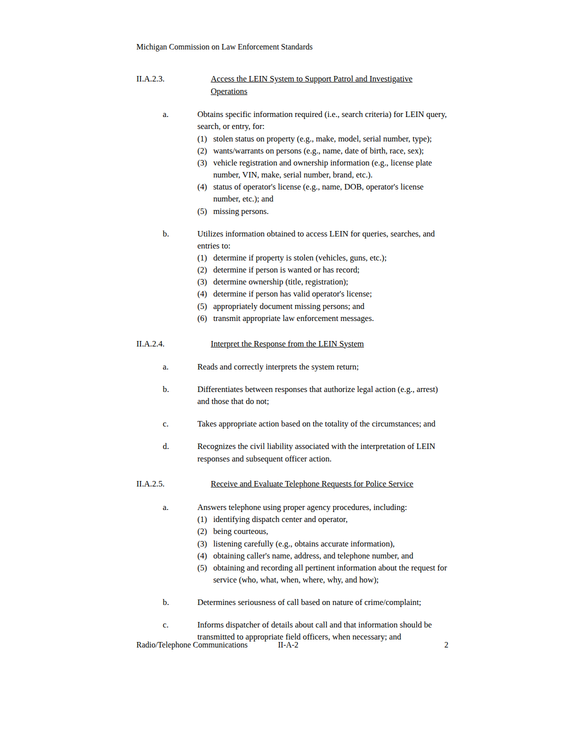Michigan Commission on Law Enforcement Standards
II.A.2.3.
Access the LEIN System to Support Patrol and Investigative Operations
a.
Obtains specific information required (i.e., search criteria) for LEIN query, search, or entry, for:
(1) stolen status on property (e.g., make, model, serial number, type);
(2) wants/warrants on persons (e.g., name, date of birth, race, sex);
(3) vehicle registration and ownership information (e.g., license plate number, VIN, make, serial number, brand, etc.).
(4) status of operator's license (e.g., name, DOB, operator's license number, etc.); and
(5) missing persons.
b.
Utilizes information obtained to access LEIN for queries, searches, and entries to:
(1) determine if property is stolen (vehicles, guns, etc.);
(2) determine if person is wanted or has record;
(3) determine ownership (title, registration);
(4) determine if person has valid operator's license;
(5) appropriately document missing persons; and
(6) transmit appropriate law enforcement messages.
II.A.2.4.
Interpret the Response from the LEIN System
a.
Reads and correctly interprets the system return;
b.
Differentiates between responses that authorize legal action (e.g., arrest) and those that do not;
c.
Takes appropriate action based on the totality of the circumstances; and
d.
Recognizes the civil liability associated with the interpretation of LEIN responses and subsequent officer action.
II.A.2.5.
Receive and Evaluate Telephone Requests for Police Service
a.
Answers telephone using proper agency procedures, including:
(1) identifying dispatch center and operator,
(2) being courteous,
(3) listening carefully (e.g., obtains accurate information),
(4) obtaining caller's name, address, and telephone number, and
(5) obtaining and recording all pertinent information about the request for service (who, what, when, where, why, and how);
b.
Determines seriousness of call based on nature of crime/complaint;
c.
Informs dispatcher of details about call and that information should be transmitted to appropriate field officers, when necessary; and
Radio/Telephone Communications
II-A-2
2